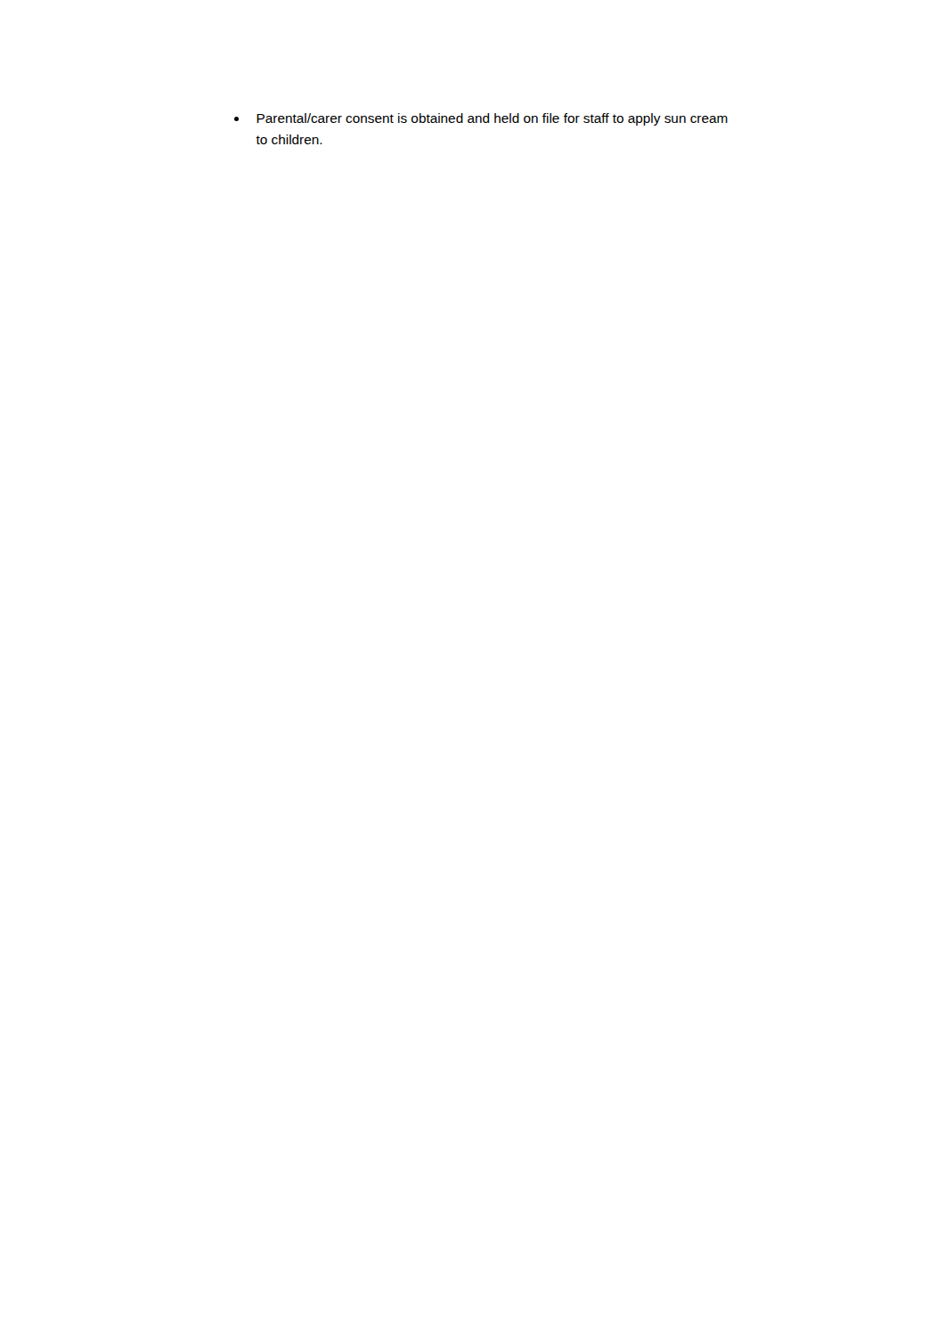Parental/carer consent is obtained and held on file for staff to apply sun cream to children.